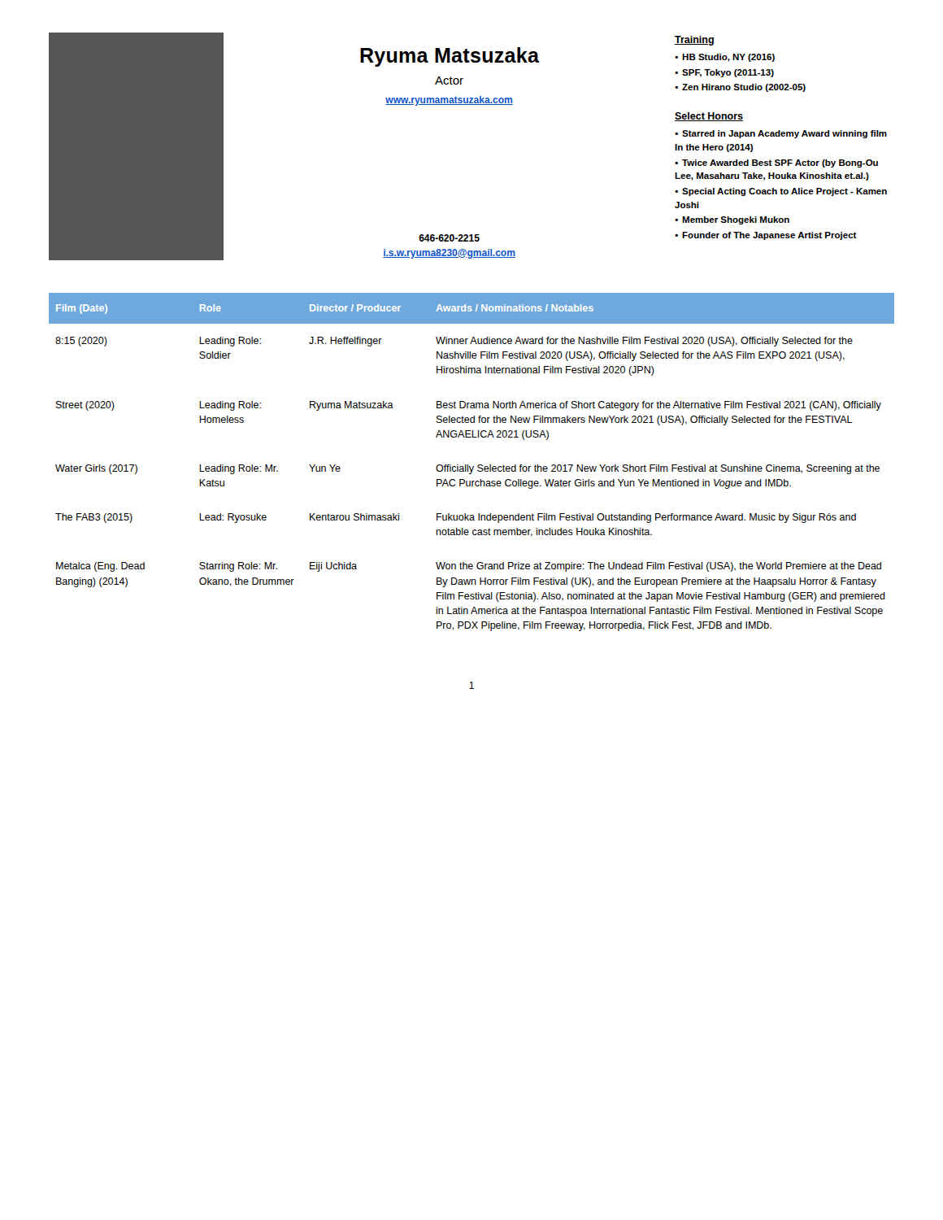Ryuma Matsuzaka
Actor
www.ryumamatsuzaka.com
646-620-2215
i.s.w.ryuma8230@gmail.com
Training
HB Studio, NY (2016)
SPF, Tokyo (2011-13)
Zen Hirano Studio (2002-05)
Select Honors
Starred in Japan Academy Award winning film In the Hero (2014)
Twice Awarded Best SPF Actor (by Bong-Ou Lee, Masaharu Take, Houka Kinoshita et.al.)
Special Acting Coach to Alice Project - Kamen Joshi
Member Shogeki Mukon
Founder of The Japanese Artist Project
| Film (Date) | Role | Director / Producer | Awards / Nominations / Notables |
| --- | --- | --- | --- |
| 8:15 (2020) | Leading Role: Soldier | J.R. Heffelfinger | Winner Audience Award for the Nashville Film Festival 2020 (USA), Officially Selected for the Nashville Film Festival 2020 (USA), Officially Selected for the AAS Film EXPO 2021 (USA), Hiroshima International Film Festival 2020 (JPN) |
| Street (2020) | Leading Role: Homeless | Ryuma Matsuzaka | Best Drama North America of Short Category for the Alternative Film Festival 2021 (CAN), Officially Selected for the New Filmmakers NewYork 2021 (USA), Officially Selected for the FESTIVAL ANGAELICA 2021 (USA) |
| Water Girls (2017) | Leading Role: Mr. Katsu | Yun Ye | Officially Selected for the 2017 New York Short Film Festival at Sunshine Cinema, Screening at the PAC Purchase College. Water Girls and Yun Ye Mentioned in Vogue and IMDb. |
| The FAB3 (2015) | Lead: Ryosuke | Kentarou Shimasaki | Fukuoka Independent Film Festival Outstanding Performance Award. Music by Sigur Rós and notable cast member, includes Houka Kinoshita. |
| Metalca (Eng. Dead Banging) (2014) | Starring Role: Mr. Okano, the Drummer | Eiji Uchida | Won the Grand Prize at Zompire: The Undead Film Festival (USA), the World Premiere at the Dead By Dawn Horror Film Festival (UK), and the European Premiere at the Haapsalu Horror & Fantasy Film Festival (Estonia). Also, nominated at the Japan Movie Festival Hamburg (GER) and premiered in Latin America at the Fantaspoa International Fantastic Film Festival. Mentioned in Festival Scope Pro, PDX Pipeline, Film Freeway, Horrorpedia, Flick Fest, JFDB and IMDb. |
1